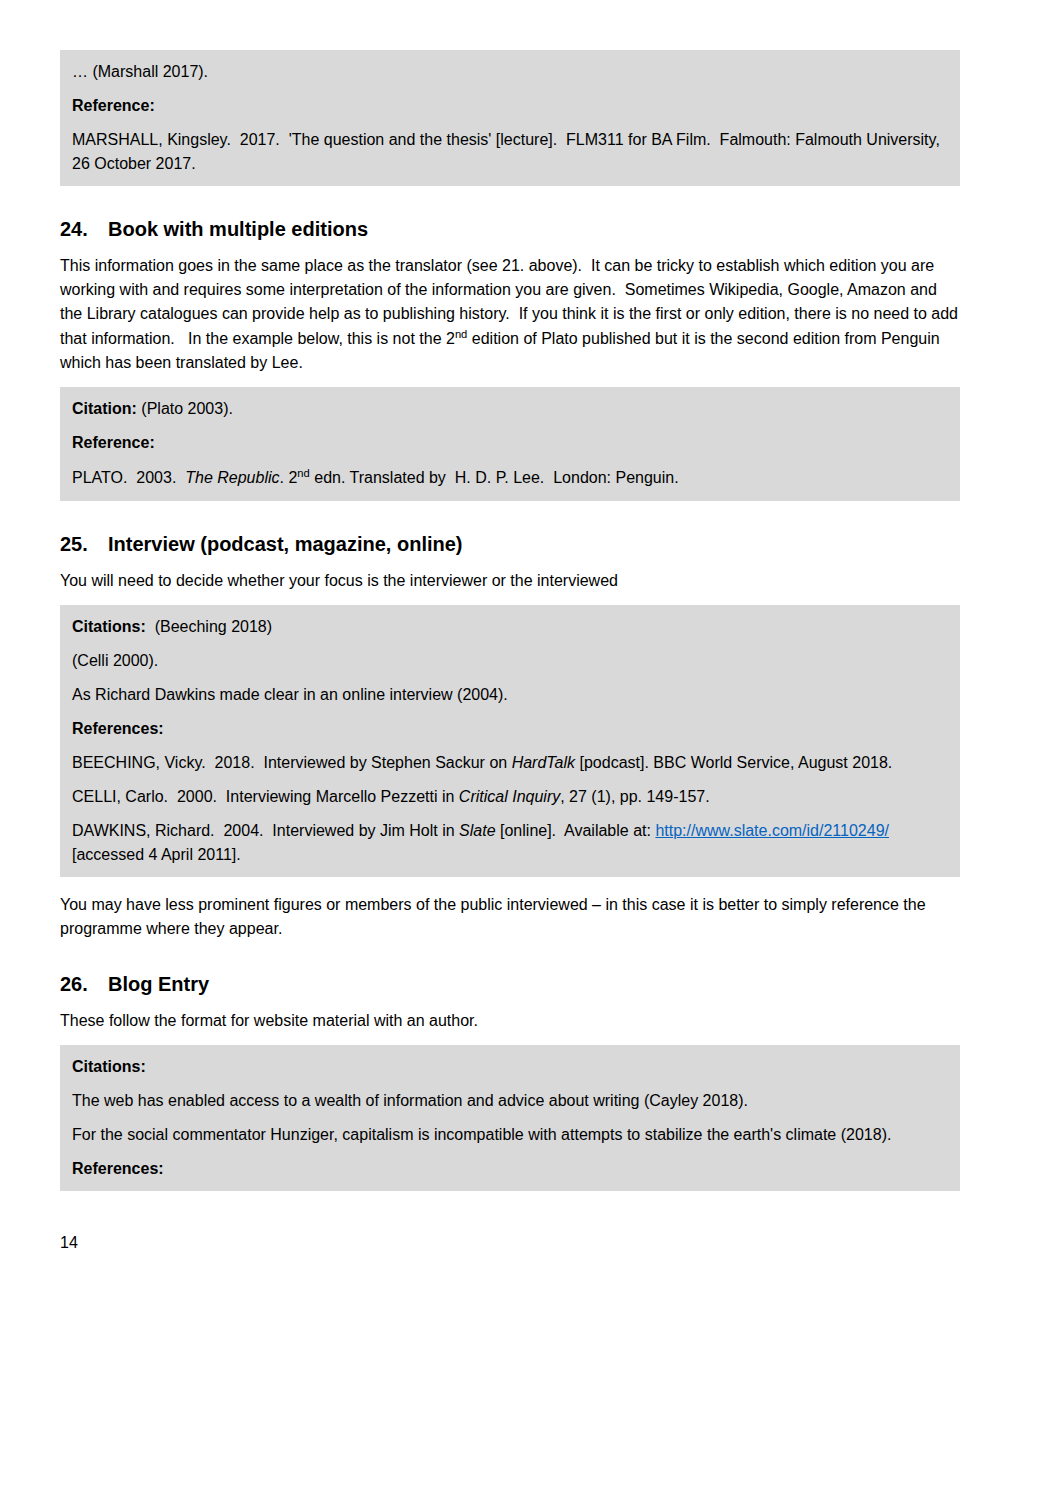… (Marshall 2017).
Reference:
MARSHALL, Kingsley. 2017. 'The question and the thesis' [lecture]. FLM311 for BA Film. Falmouth: Falmouth University, 26 October 2017.
24. Book with multiple editions
This information goes in the same place as the translator (see 21. above). It can be tricky to establish which edition you are working with and requires some interpretation of the information you are given. Sometimes Wikipedia, Google, Amazon and the Library catalogues can provide help as to publishing history. If you think it is the first or only edition, there is no need to add that information. In the example below, this is not the 2nd edition of Plato published but it is the second edition from Penguin which has been translated by Lee.
Citation: (Plato 2003).
Reference:
PLATO. 2003. The Republic. 2nd edn. Translated by H. D. P. Lee. London: Penguin.
25. Interview (podcast, magazine, online)
You will need to decide whether your focus is the interviewer or the interviewed
Citations: (Beeching 2018)
(Celli 2000).
As Richard Dawkins made clear in an online interview (2004).
References:
BEECHING, Vicky. 2018. Interviewed by Stephen Sackur on HardTalk [podcast]. BBC World Service, August 2018.
CELLI, Carlo. 2000. Interviewing Marcello Pezzetti in Critical Inquiry, 27 (1), pp. 149-157.
DAWKINS, Richard. 2004. Interviewed by Jim Holt in Slate [online]. Available at: http://www.slate.com/id/2110249/ [accessed 4 April 2011].
You may have less prominent figures or members of the public interviewed – in this case it is better to simply reference the programme where they appear.
26. Blog Entry
These follow the format for website material with an author.
Citations:
The web has enabled access to a wealth of information and advice about writing (Cayley 2018).
For the social commentator Hunziger, capitalism is incompatible with attempts to stabilize the earth's climate (2018).
References:
14